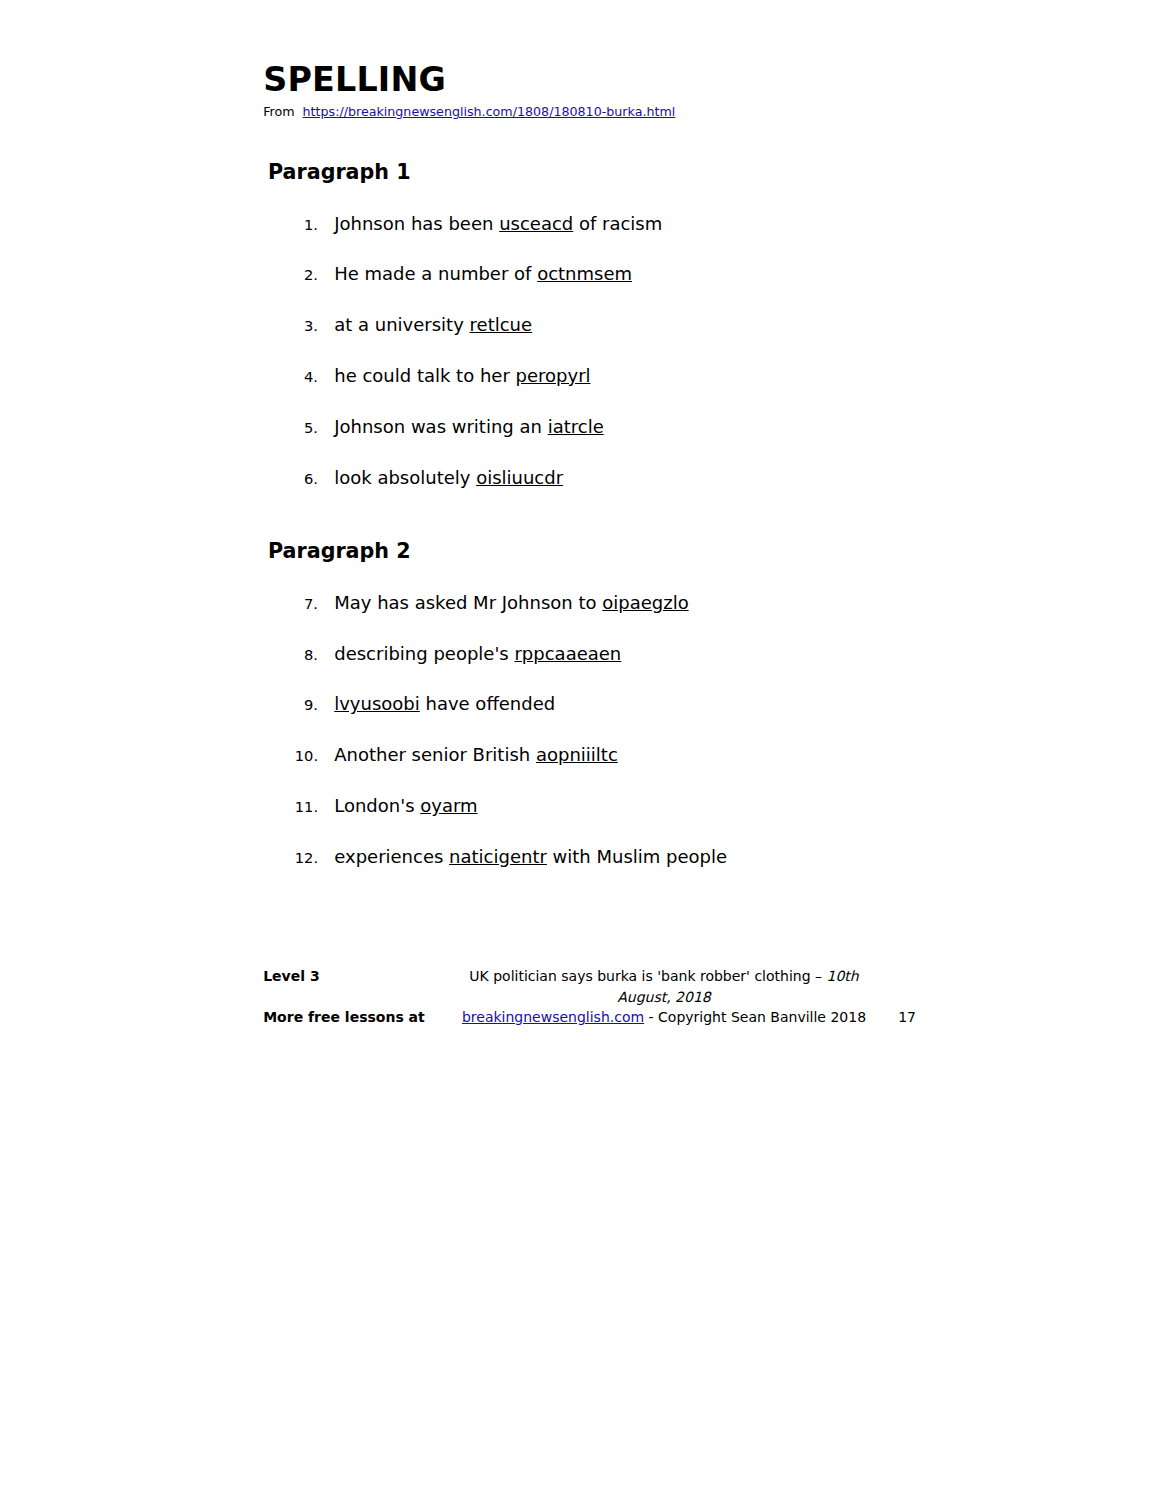SPELLING
From https://breakingnewsenglish.com/1808/180810-burka.html
Paragraph 1
Johnson has been usceacd of racism
He made a number of octnmsem
at a university retlcue
he could talk to her peropyrl
Johnson was writing an iatrcle
look absolutely oisliuucdr
Paragraph 2
May has asked Mr Johnson to oipaegzlo
describing people's rppcaaeaen
lvyusoobi have offended
Another senior British aopniiiltc
London's oyarm
experiences naticigentr with Muslim people
Level 3
UK politician says burka is 'bank robber' clothing – 10th August, 2018
More free lessons at
breakingnewsenglish.com - Copyright Sean Banville 2018
17